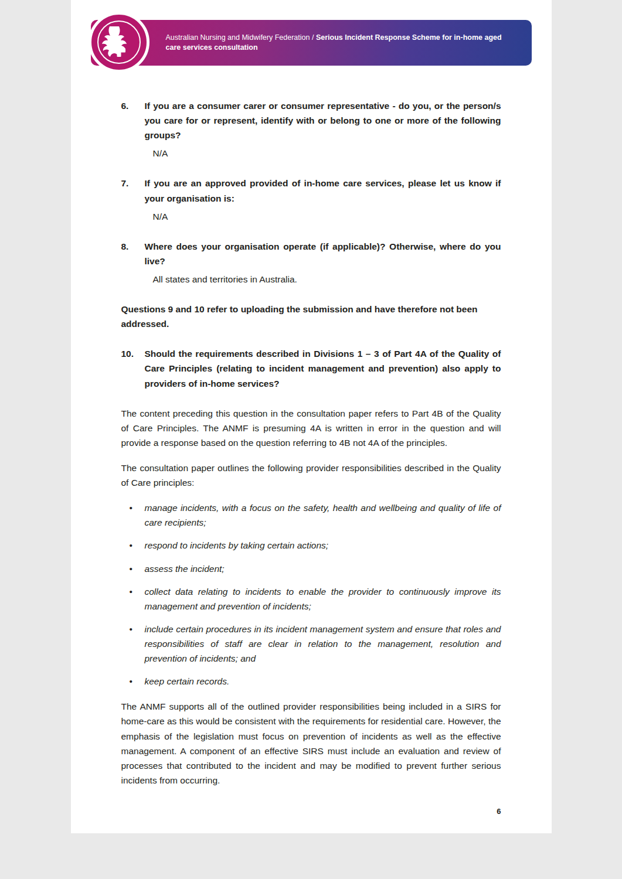Australian Nursing and Midwifery Federation / Serious Incident Response Scheme for in-home aged care services consultation
6.
If you are a consumer carer or consumer representative - do you, or the person/s you care for or represent, identify with or belong to one or more of the following groups?
N/A
7.
If you are an approved provided of in-home care services, please let us know if your organisation is:
N/A
8.
Where does your organisation operate (if applicable)? Otherwise, where do you live?
All states and territories in Australia.
Questions 9 and 10 refer to uploading the submission and have therefore not been addressed.
10.
Should the requirements described in Divisions 1 – 3 of Part 4A of the Quality of Care Principles (relating to incident management and prevention) also apply to providers of in-home services?
The content preceding this question in the consultation paper refers to Part 4B of the Quality of Care Principles. The ANMF is presuming 4A is written in error in the question and will provide a response based on the question referring to 4B not 4A of the principles.
The consultation paper outlines the following provider responsibilities described in the Quality of Care principles:
manage incidents, with a focus on the safety, health and wellbeing and quality of life of care recipients;
respond to incidents by taking certain actions;
assess the incident;
collect data relating to incidents to enable the provider to continuously improve its management and prevention of incidents;
include certain procedures in its incident management system and ensure that roles and responsibilities of staff are clear in relation to the management, resolution and prevention of incidents; and
keep certain records.
The ANMF supports all of the outlined provider responsibilities being included in a SIRS for home-care as this would be consistent with the requirements for residential care. However, the emphasis of the legislation must focus on prevention of incidents as well as the effective management. A component of an effective SIRS must include an evaluation and review of processes that contributed to the incident and may be modified to prevent further serious incidents from occurring.
6